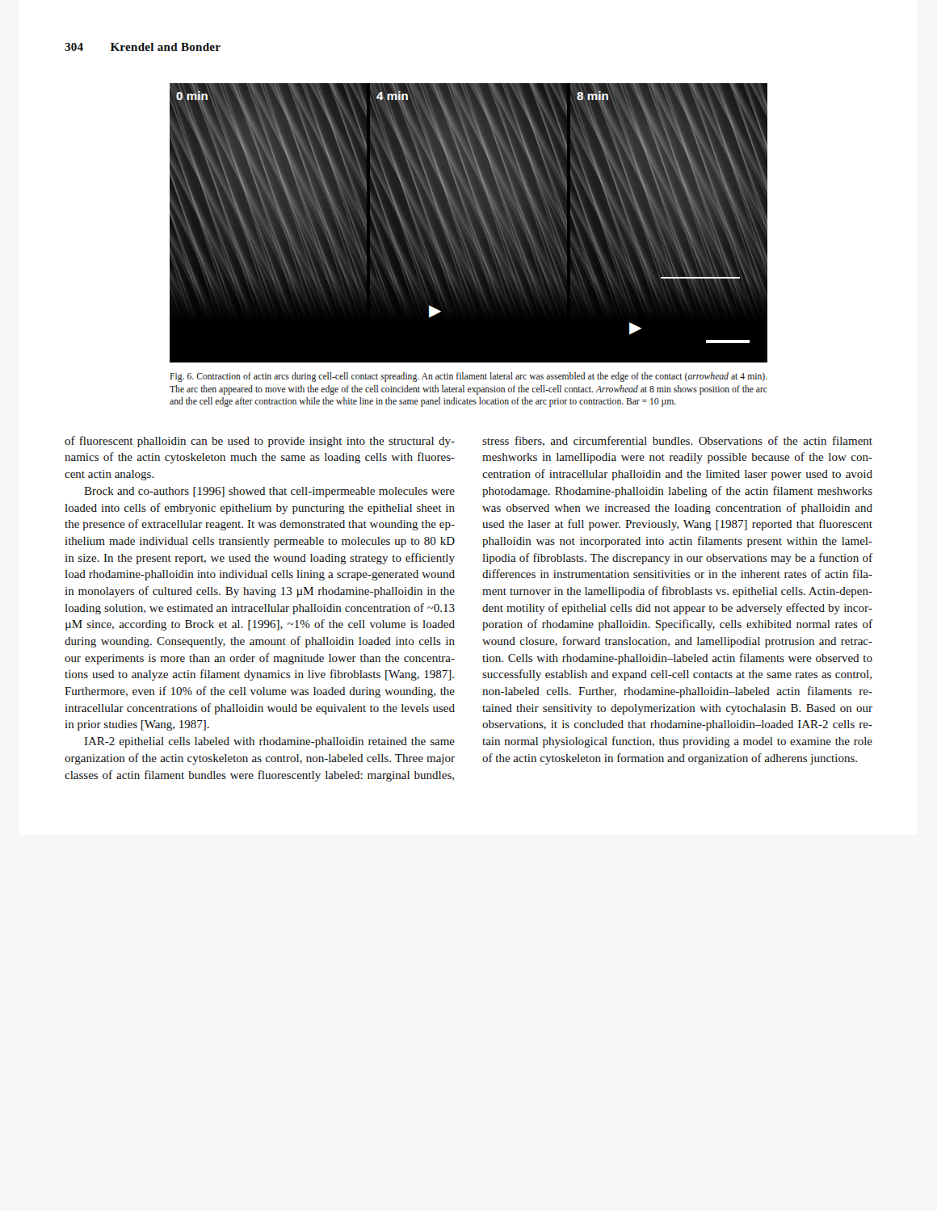304 Krendel and Bonder
0 min
4 min
▶
8 min
▶
Fig. 6. Contraction of actin arcs during cell-cell contact spreading. An actin filament lateral arc was assembled at the edge of the contact (arrowhead at 4 min). The arc then appeared to move with the edge of the cell coincident with lateral expansion of the cell-cell contact. Arrowhead at 8 min shows position of the arc and the cell edge after contraction while the white line in the same panel indicates location of the arc prior to contraction. Bar = 10 µm.
of fluorescent phalloidin can be used to provide insight into the structural dynamics of the actin cytoskeleton much the same as loading cells with fluorescent actin analogs.
Brock and co-authors [1996] showed that cell-impermeable molecules were loaded into cells of embryonic epithelium by puncturing the epithelial sheet in the presence of extracellular reagent. It was demonstrated that wounding the epithelium made individual cells transiently permeable to molecules up to 80 kD in size. In the present report, we used the wound loading strategy to efficiently load rhodamine-phalloidin into individual cells lining a scrape-generated wound in monolayers of cultured cells. By having 13 µM rhodamine-phalloidin in the loading solution, we estimated an intracellular phalloidin concentration of ~0.13 µM since, according to Brock et al. [1996], ~1% of the cell volume is loaded during wounding. Consequently, the amount of phalloidin loaded into cells in our experiments is more than an order of magnitude lower than the concentrations used to analyze actin filament dynamics in live fibroblasts [Wang, 1987]. Furthermore, even if 10% of the cell volume was loaded during wounding, the intracellular concentrations of phalloidin would be equivalent to the levels used in prior studies [Wang, 1987].
IAR-2 epithelial cells labeled with rhodamine-phalloidin retained the same organization of the actin cytoskeleton as control, non-labeled cells. Three major classes of actin filament bundles were fluorescently labeled: marginal bundles, stress fibers, and circumferential bundles. Observations of the actin filament meshworks in lamellipodia were not readily possible because of the low concentration of intracellular phalloidin and the limited laser power used to avoid photodamage. Rhodamine-phalloidin labeling of the actin filament meshworks was observed when we increased the loading concentration of phalloidin and used the laser at full power. Previously, Wang [1987] reported that fluorescent phalloidin was not incorporated into actin filaments present within the lamellipodia of fibroblasts. The discrepancy in our observations may be a function of differences in instrumentation sensitivities or in the inherent rates of actin filament turnover in the lamellipodia of fibroblasts vs. epithelial cells. Actin-dependent motility of epithelial cells did not appear to be adversely effected by incorporation of rhodamine phalloidin. Specifically, cells exhibited normal rates of wound closure, forward translocation, and lamellipodial protrusion and retraction. Cells with rhodamine-phalloidin–labeled actin filaments were observed to successfully establish and expand cell-cell contacts at the same rates as control, non-labeled cells. Further, rhodamine-phalloidin–labeled actin filaments retained their sensitivity to depolymerization with cytochalasin B. Based on our observations, it is concluded that rhodamine-phalloidin–loaded IAR-2 cells retain normal physiological function, thus providing a model to examine the role of the actin cytoskeleton in formation and organization of adherens junctions.